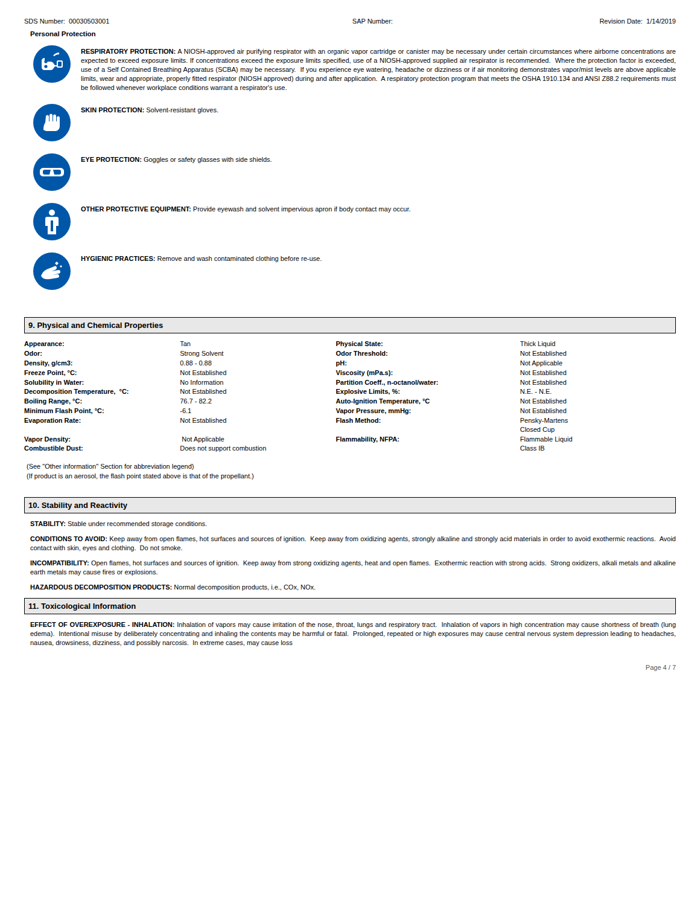SDS Number: 00030503001
SAP Number:
Revision Date: 1/14/2019
Personal Protection
RESPIRATORY PROTECTION: A NIOSH-approved air purifying respirator with an organic vapor cartridge or canister may be necessary under certain circumstances where airborne concentrations are expected to exceed exposure limits. If concentrations exceed the exposure limits specified, use of a NIOSH-approved supplied air respirator is recommended. Where the protection factor is exceeded, use of a Self Contained Breathing Apparatus (SCBA) may be necessary. If you experience eye watering, headache or dizziness or if air monitoring demonstrates vapor/mist levels are above applicable limits, wear and appropriate, properly fitted respirator (NIOSH approved) during and after application. A respiratory protection program that meets the OSHA 1910.134 and ANSI Z88.2 requirements must be followed whenever workplace conditions warrant a respirator's use.
SKIN PROTECTION: Solvent-resistant gloves.
EYE PROTECTION: Goggles or safety glasses with side shields.
OTHER PROTECTIVE EQUIPMENT: Provide eyewash and solvent impervious apron if body contact may occur.
HYGIENIC PRACTICES: Remove and wash contaminated clothing before re-use.
9. Physical and Chemical Properties
| Appearance: | Tan | Physical State: | Thick Liquid |
| Odor: | Strong Solvent | Odor Threshold: | Not Established |
| Density, g/cm3: | 0.88 - 0.88 | pH: | Not Applicable |
| Freeze Point, °C: | Not Established | Viscosity (mPa.s): | Not Established |
| Solubility in Water: | No Information | Partition Coeff., n-octanol/water: | Not Established |
| Decomposition Temperature, °C: | Not Established | Explosive Limits, %: | N.E. - N.E. |
| Boiling Range, °C: | 76.7 - 82.2 | Auto-Ignition Temperature, °C | Not Established |
| Minimum Flash Point, °C: | -6.1 | Vapor Pressure, mmHg: | Not Established |
| Evaporation Rate: | Not Established | Flash Method: | Pensky-Martens Closed Cup |
| Vapor Density: | Not Applicable | Flammability, NFPA: | Flammable Liquid |
| Combustible Dust: | Does not support combustion | | Class IB |
(See "Other information" Section for abbreviation legend)
(If product is an aerosol, the flash point stated above is that of the propellant.)
10. Stability and Reactivity
STABILITY: Stable under recommended storage conditions.
CONDITIONS TO AVOID: Keep away from open flames, hot surfaces and sources of ignition. Keep away from oxidizing agents, strongly alkaline and strongly acid materials in order to avoid exothermic reactions. Avoid contact with skin, eyes and clothing. Do not smoke.
INCOMPATIBILITY: Open flames, hot surfaces and sources of ignition. Keep away from strong oxidizing agents, heat and open flames. Exothermic reaction with strong acids. Strong oxidizers, alkali metals and alkaline earth metals may cause fires or explosions.
HAZARDOUS DECOMPOSITION PRODUCTS: Normal decomposition products, i.e., COx, NOx.
11. Toxicological Information
EFFECT OF OVEREXPOSURE - INHALATION: Inhalation of vapors may cause irritation of the nose, throat, lungs and respiratory tract. Inhalation of vapors in high concentration may cause shortness of breath (lung edema). Intentional misuse by deliberately concentrating and inhaling the contents may be harmful or fatal. Prolonged, repeated or high exposures may cause central nervous system depression leading to headaches, nausea, drowsiness, dizziness, and possibly narcosis. In extreme cases, may cause loss
Page 4 / 7